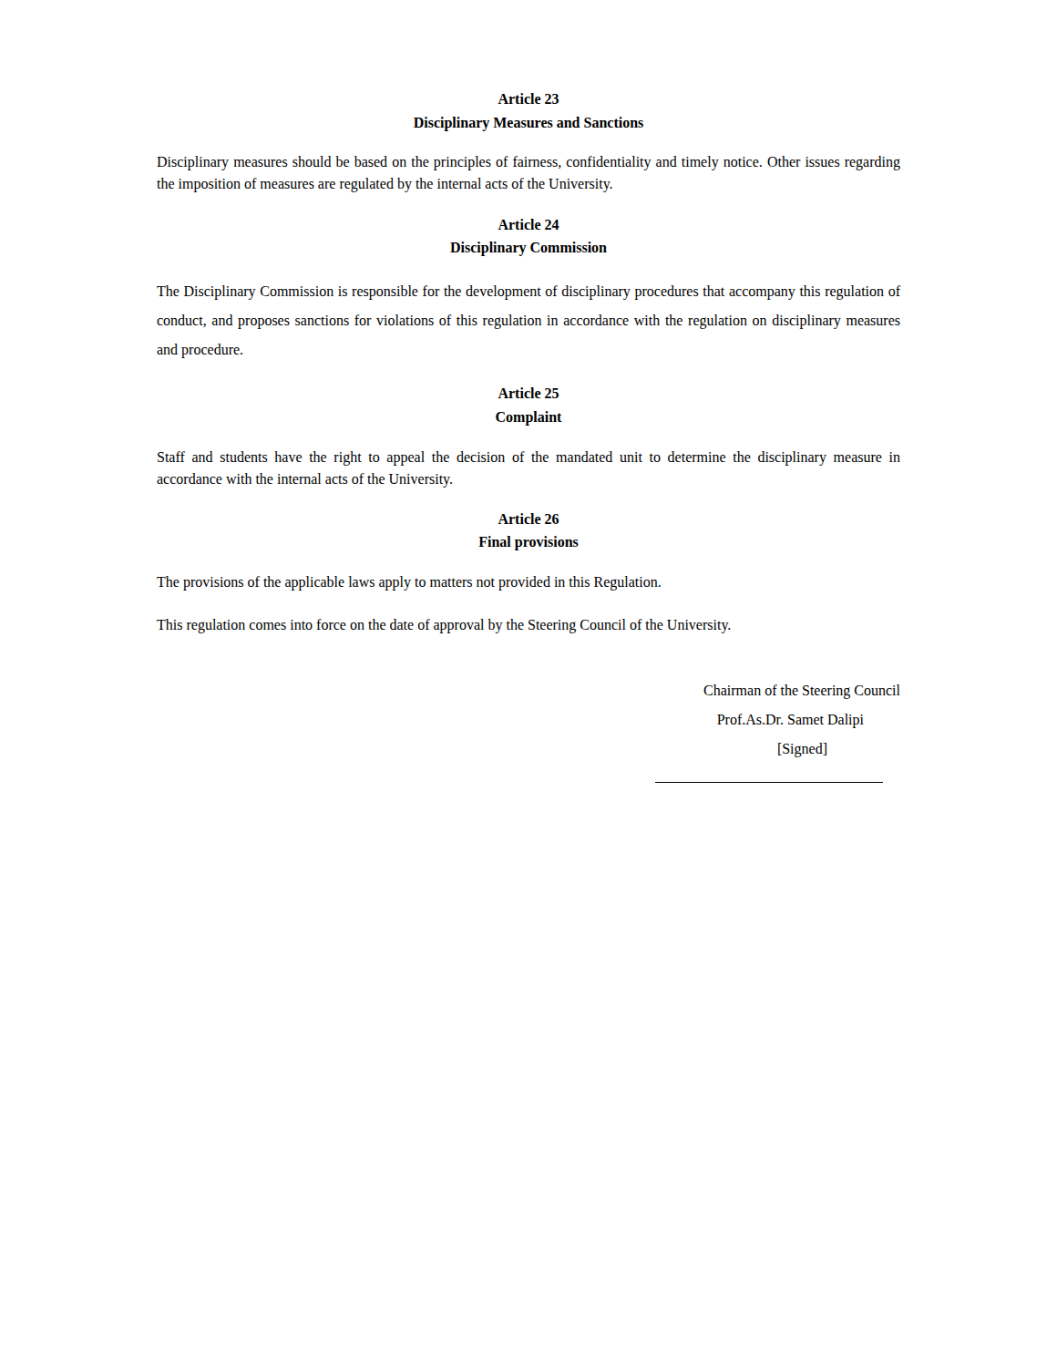Article 23
Disciplinary Measures and Sanctions
Disciplinary measures should be based on the principles of fairness, confidentiality and timely notice. Other issues regarding the imposition of measures are regulated by the internal acts of the University.
Article 24
Disciplinary Commission
The Disciplinary Commission is responsible for the development of disciplinary procedures that accompany this regulation of conduct, and proposes sanctions for violations of this regulation in accordance with the regulation on disciplinary measures and procedure.
Article 25
Complaint
Staff and students have the right to appeal the decision of the mandated unit to determine the disciplinary measure in accordance with the internal acts of the University.
Article 26
Final provisions
The provisions of the applicable laws apply to matters not provided in this Regulation.
This regulation comes into force on the date of approval by the Steering Council of the University.
Chairman of the Steering Council
Prof.As.Dr. Samet Dalipi
[Signed]